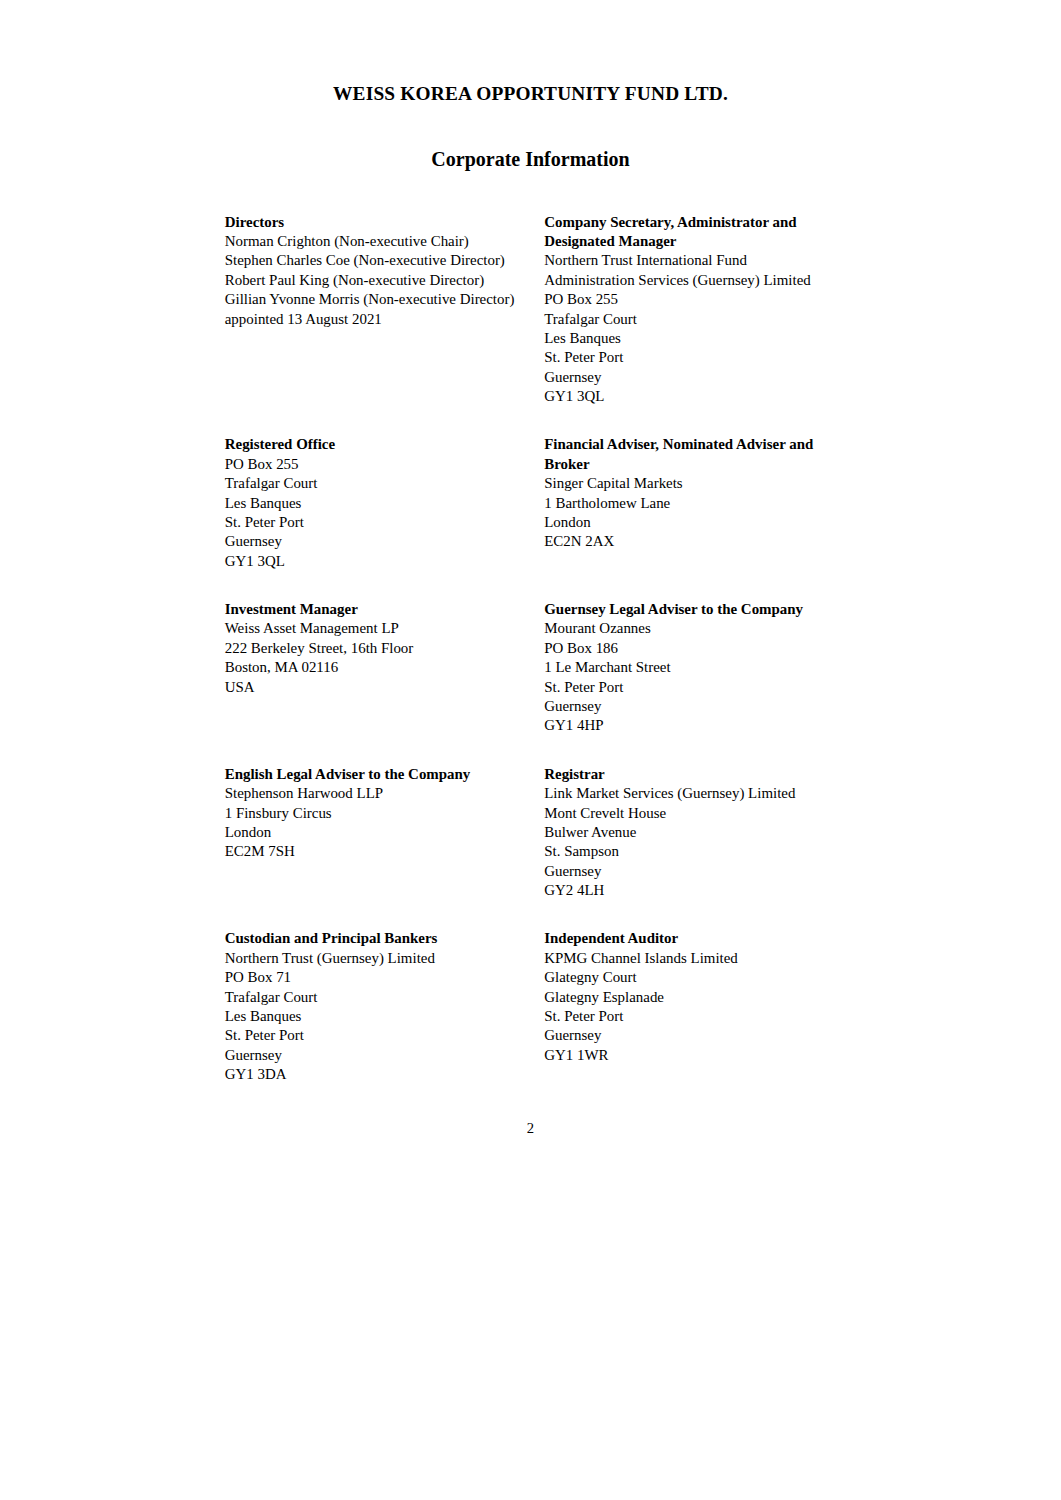WEISS KOREA OPPORTUNITY FUND LTD.
Corporate Information
| Directors Norman Crighton (Non-executive Chair) Stephen Charles Coe (Non-executive Director) Robert Paul King (Non-executive Director) Gillian Yvonne Morris (Non-executive Director) appointed 13 August 2021 | Company Secretary, Administrator and Designated Manager Northern Trust International Fund Administration Services (Guernsey) Limited PO Box 255 Trafalgar Court Les Banques St. Peter Port Guernsey GY1 3QL |
| Registered Office PO Box 255 Trafalgar Court Les Banques St. Peter Port Guernsey GY1 3QL | Financial Adviser, Nominated Adviser and Broker Singer Capital Markets 1 Bartholomew Lane London EC2N 2AX |
| Investment Manager Weiss Asset Management LP 222 Berkeley Street, 16th Floor Boston, MA 02116 USA | Guernsey Legal Adviser to the Company Mourant Ozannes PO Box 186 1 Le Marchant Street St. Peter Port Guernsey GY1 4HP |
| English Legal Adviser to the Company Stephenson Harwood LLP 1 Finsbury Circus London EC2M 7SH | Registrar Link Market Services (Guernsey) Limited Mont Crevelt House Bulwer Avenue St. Sampson Guernsey GY2 4LH |
| Custodian and Principal Bankers Northern Trust (Guernsey) Limited PO Box 71 Trafalgar Court Les Banques St. Peter Port Guernsey GY1 3DA | Independent Auditor KPMG Channel Islands Limited Glategny Court Glategny Esplanade St. Peter Port Guernsey GY1 1WR |
2